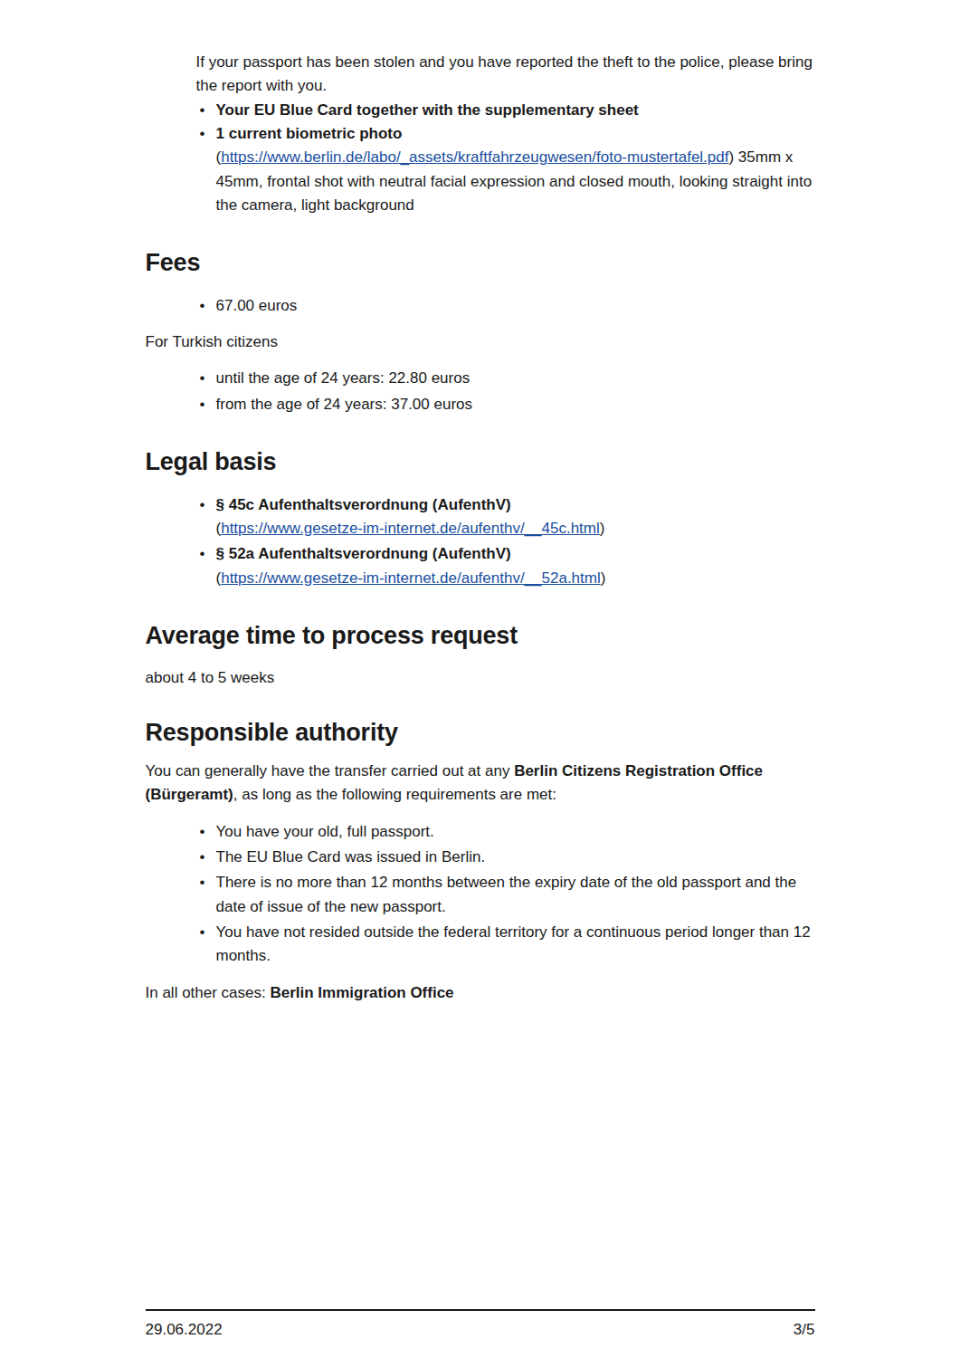If your passport has been stolen and you have reported the theft to the police, please bring the report with you.
Your EU Blue Card together with the supplementary sheet
1 current biometric photo
(https://www.berlin.de/labo/_assets/kraftfahrzeugwesen/foto-mustertafel.pdf) 35mm x 45mm, frontal shot with neutral facial expression and closed mouth, looking straight into the camera, light background
Fees
67.00 euros
For Turkish citizens
until the age of 24 years: 22.80 euros
from the age of 24 years: 37.00 euros
Legal basis
§ 45c Aufenthaltsverordnung (AufenthV)
(https://www.gesetze-im-internet.de/aufenthv/__45c.html)
§ 52a Aufenthaltsverordnung (AufenthV)
(https://www.gesetze-im-internet.de/aufenthv/__52a.html)
Average time to process request
about 4 to 5 weeks
Responsible authority
You can generally have the transfer carried out at any Berlin Citizens Registration Office (Bürgeramt), as long as the following requirements are met:
You have your old, full passport.
The EU Blue Card was issued in Berlin.
There is no more than 12 months between the expiry date of the old passport and the date of issue of the new passport.
You have not resided outside the federal territory for a continuous period longer than 12 months.
In all other cases: Berlin Immigration Office
29.06.2022 3/5